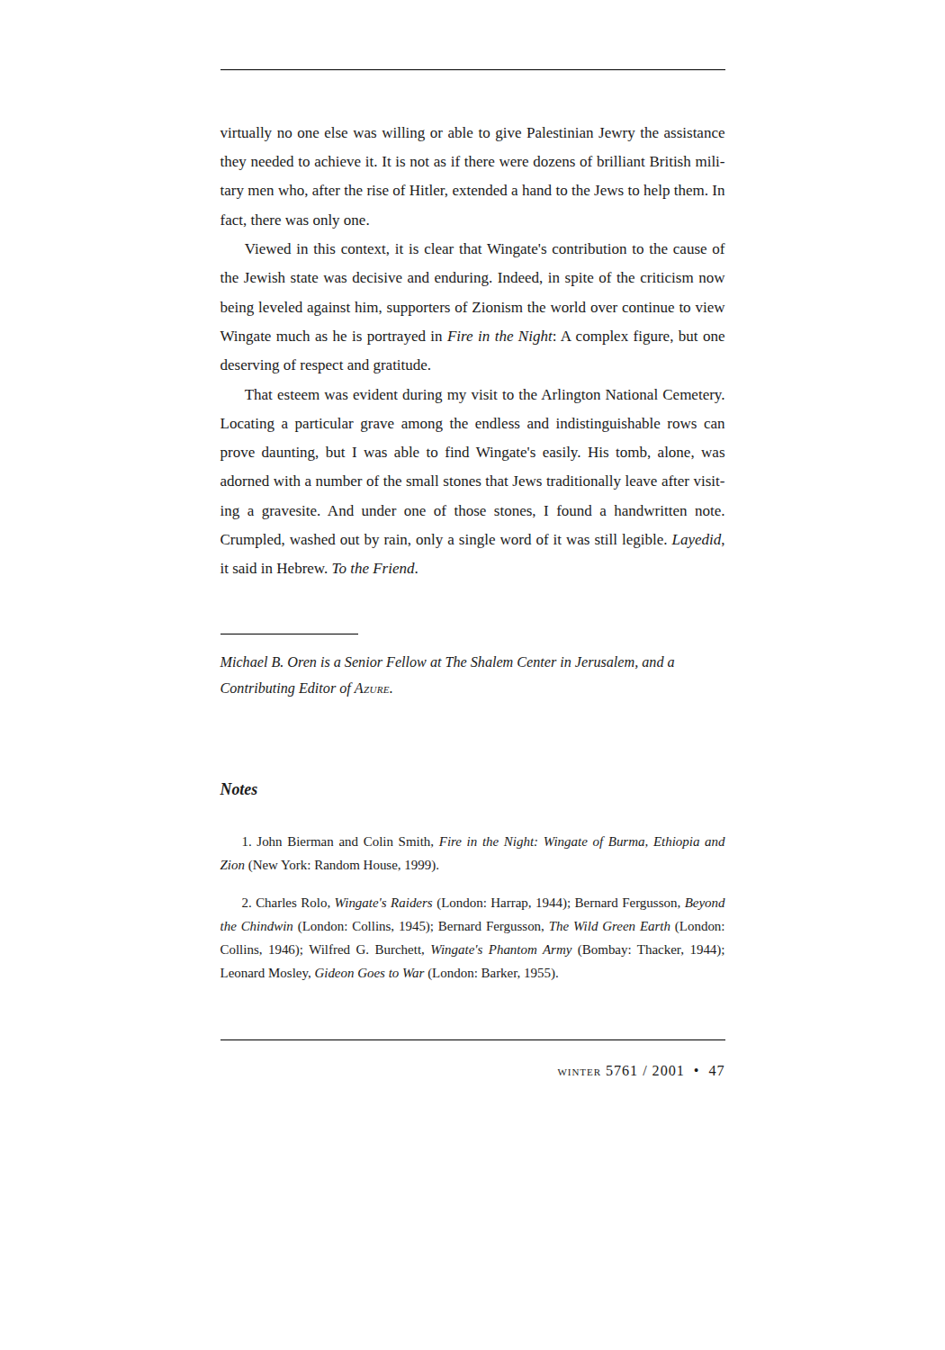virtually no one else was willing or able to give Palestinian Jewry the assistance they needed to achieve it. It is not as if there were dozens of brilliant British military men who, after the rise of Hitler, extended a hand to the Jews to help them. In fact, there was only one.
Viewed in this context, it is clear that Wingate's contribution to the cause of the Jewish state was decisive and enduring. Indeed, in spite of the criticism now being leveled against him, supporters of Zionism the world over continue to view Wingate much as he is portrayed in Fire in the Night: A complex figure, but one deserving of respect and gratitude.
That esteem was evident during my visit to the Arlington National Cemetery. Locating a particular grave among the endless and indistinguishable rows can prove daunting, but I was able to find Wingate's easily. His tomb, alone, was adorned with a number of the small stones that Jews traditionally leave after visiting a gravesite. And under one of those stones, I found a handwritten note. Crumpled, washed out by rain, only a single word of it was still legible. Layedid, it said in Hebrew. To the Friend.
Michael B. Oren is a Senior Fellow at The Shalem Center in Jerusalem, and a Contributing Editor of Azure.
Notes
1. John Bierman and Colin Smith, Fire in the Night: Wingate of Burma, Ethiopia and Zion (New York: Random House, 1999).
2. Charles Rolo, Wingate's Raiders (London: Harrap, 1944); Bernard Fergusson, Beyond the Chindwin (London: Collins, 1945); Bernard Fergusson, The Wild Green Earth (London: Collins, 1946); Wilfred G. Burchett, Wingate's Phantom Army (Bombay: Thacker, 1944); Leonard Mosley, Gideon Goes to War (London: Barker, 1955).
winter 5761 / 2001 • 47